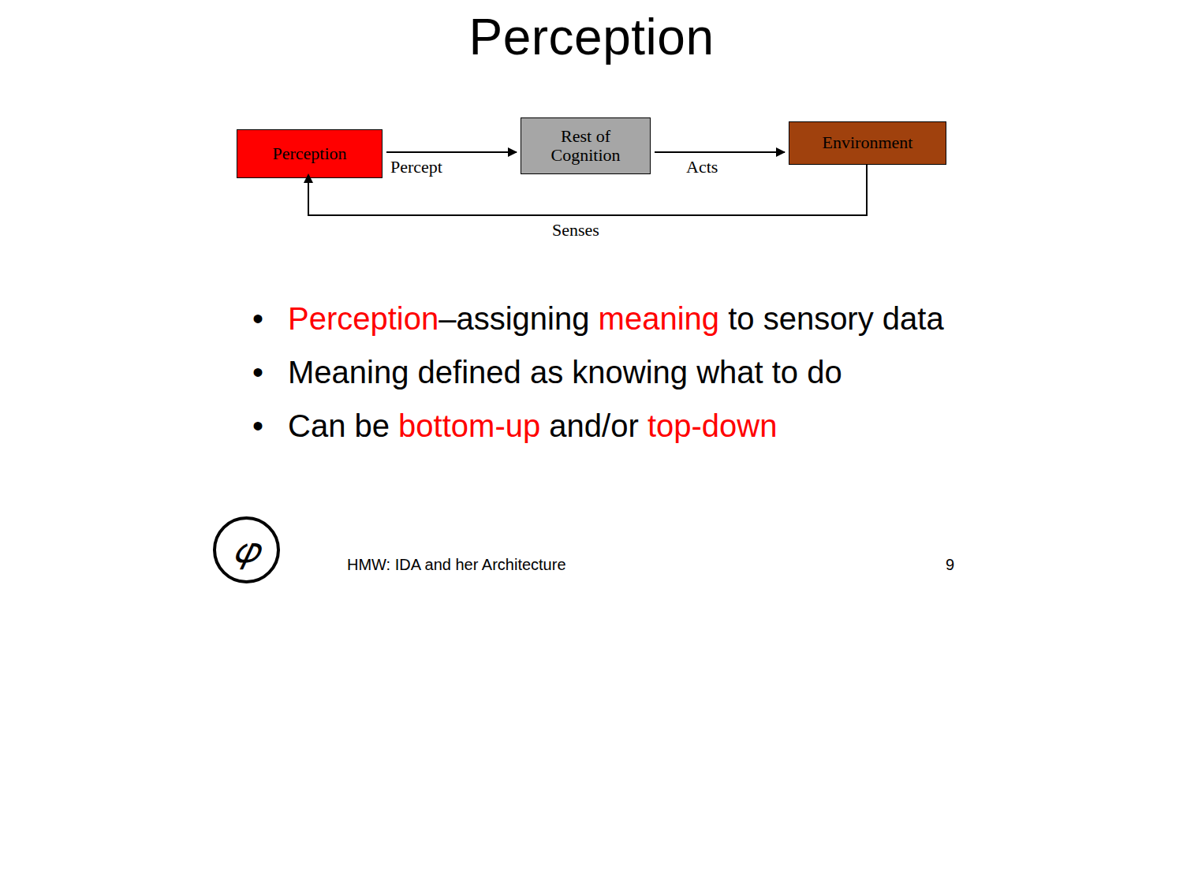Perception
Perception
Rest of
Cognition
Environment
Percept
Acts
Senses
Perception–assigning meaning to sensory data
Meaning defined as knowing what to do
Can be bottom-up and/or top-down
𝜑
HMW: IDA and her Architecture
9